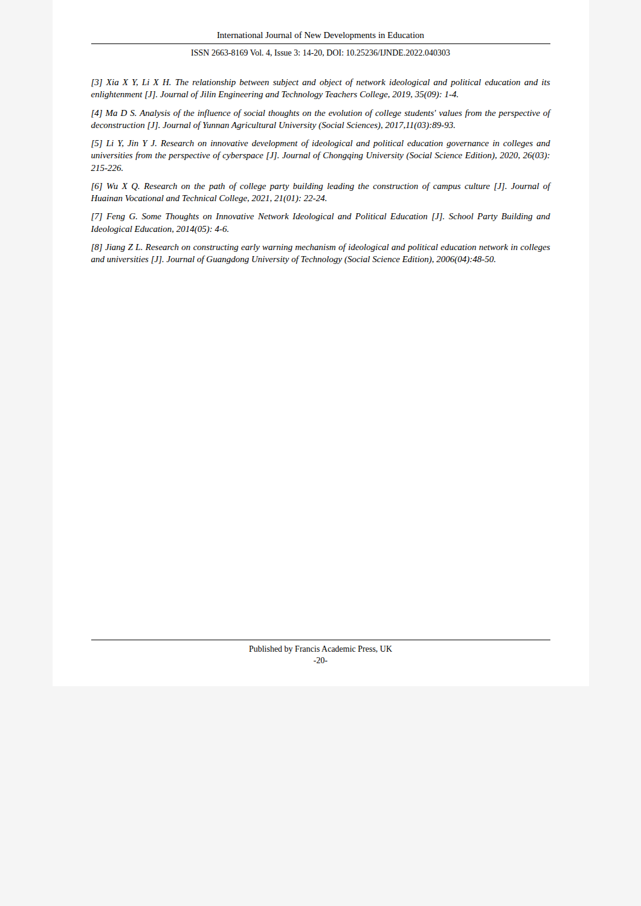International Journal of New Developments in Education
ISSN 2663-8169 Vol. 4, Issue 3: 14-20, DOI: 10.25236/IJNDE.2022.040303
[3] Xia X Y, Li X H. The relationship between subject and object of network ideological and political education and its enlightenment [J]. Journal of Jilin Engineering and Technology Teachers College, 2019, 35(09): 1-4.
[4] Ma D S. Analysis of the influence of social thoughts on the evolution of college students' values from the perspective of deconstruction [J]. Journal of Yunnan Agricultural University (Social Sciences), 2017,11(03):89-93.
[5] Li Y, Jin Y J. Research on innovative development of ideological and political education governance in colleges and universities from the perspective of cyberspace [J]. Journal of Chongqing University (Social Science Edition), 2020, 26(03): 215-226.
[6] Wu X Q. Research on the path of college party building leading the construction of campus culture [J]. Journal of Huainan Vocational and Technical College, 2021, 21(01): 22-24.
[7] Feng G. Some Thoughts on Innovative Network Ideological and Political Education [J]. School Party Building and Ideological Education, 2014(05): 4-6.
[8] Jiang Z L. Research on constructing early warning mechanism of ideological and political education network in colleges and universities [J]. Journal of Guangdong University of Technology (Social Science Edition), 2006(04):48-50.
Published by Francis Academic Press, UK
-20-